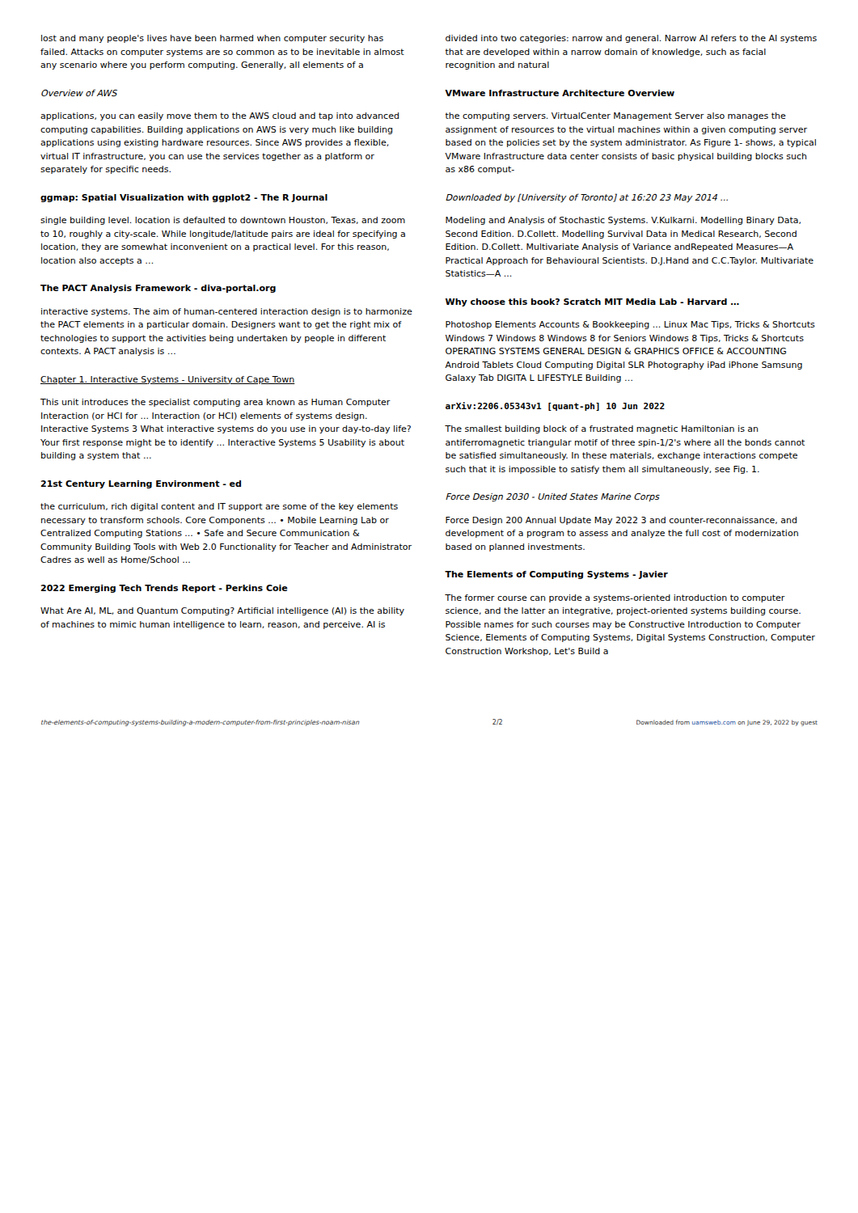lost and many people's lives have been harmed when computer security has failed. Attacks on computer systems are so common as to be inevitable in almost any scenario where you perform computing. Generally, all elements of a
Overview of AWS
applications, you can easily move them to the AWS cloud and tap into advanced computing capabilities. Building applications on AWS is very much like building applications using existing hardware resources. Since AWS provides a flexible, virtual IT infrastructure, you can use the services together as a platform or separately for specific needs.
ggmap: Spatial Visualization with ggplot2 - The R Journal
single building level. location is defaulted to downtown Houston, Texas, and zoom to 10, roughly a city-scale. While longitude/latitude pairs are ideal for specifying a location, they are somewhat inconvenient on a practical level. For this reason, location also accepts a …
The PACT Analysis Framework - diva-portal.org
interactive systems. The aim of human-centered interaction design is to harmonize the PACT elements in a particular domain. Designers want to get the right mix of technologies to support the activities being undertaken by people in different contexts. A PACT analysis is …
Chapter 1. Interactive Systems - University of Cape Town
This unit introduces the specialist computing area known as Human Computer Interaction (or HCI for ... Interaction (or HCI) elements of systems design. Interactive Systems 3 What interactive systems do you use in your day-to-day life? Your first response might be to identify ... Interactive Systems 5 Usability is about building a system that ...
21st Century Learning Environment - ed
the curriculum, rich digital content and IT support are some of the key elements necessary to transform schools. Core Components ... • Mobile Learning Lab or Centralized Computing Stations ... • Safe and Secure Communication & Community Building Tools with Web 2.0 Functionality for Teacher and Administrator Cadres as well as Home/School ...
2022 Emerging Tech Trends Report - Perkins Coie
What Are AI, ML, and Quantum Computing? Artificial intelligence (AI) is the ability of machines to mimic human intelligence to learn, reason, and perceive. AI is
divided into two categories: narrow and general. Narrow AI refers to the AI systems that are developed within a narrow domain of knowledge, such as facial recognition and natural
VMware Infrastructure Architecture Overview
the computing servers. VirtualCenter Management Server also manages the assignment of resources to the virtual machines within a given computing server based on the policies set by the system administrator. As Figure 1- shows, a typical VMware Infrastructure data center consists of basic physical building blocks such as x86 comput-
Downloaded by [University of Toronto] at 16:20 23 May 2014 ...
Modeling and Analysis of Stochastic Systems. V.Kulkarni. Modelling Binary Data, Second Edition. D.Collett. Modelling Survival Data in Medical Research, Second Edition. D.Collett. Multivariate Analysis of Variance andRepeated Measures—A Practical Approach for Behavioural Scientists. D.J.Hand and C.C.Taylor. Multivariate Statistics—A ...
Why choose this book? Scratch MIT Media Lab - Harvard …
Photoshop Elements Accounts & Bookkeeping ... Linux Mac Tips, Tricks & Shortcuts Windows 7 Windows 8 Windows 8 for Seniors Windows 8 Tips, Tricks & Shortcuts OPERATING SYSTEMS GENERAL DESIGN & GRAPHICS OFFICE & ACCOUNTING Android Tablets Cloud Computing Digital SLR Photography iPad iPhone Samsung Galaxy Tab DIGITA L LIFESTYLE Building …
arXiv:2206.05343v1 [quant-ph] 10 Jun 2022
The smallest building block of a frustrated magnetic Hamiltonian is an antiferromagnetic triangular motif of three spin-1/2's where all the bonds cannot be satisfied simultaneously. In these materials, exchange interactions compete such that it is impossible to satisfy them all simultaneously, see Fig. 1.
Force Design 2030 - United States Marine Corps
Force Design 200 Annual Update May 2022 3 and counter-reconnaissance, and development of a program to assess and analyze the full cost of modernization based on planned investments.
The Elements of Computing Systems - Javier
The former course can provide a systems-oriented introduction to computer science, and the latter an integrative, project-oriented systems building course. Possible names for such courses may be Constructive Introduction to Computer Science, Elements of Computing Systems, Digital Systems Construction, Computer Construction Workshop, Let's Build a
the-elements-of-computing-systems-building-a-modern-computer-from-first-principles-noam-nisan
2/2
Downloaded from uamsweb.com on June 29, 2022 by guest